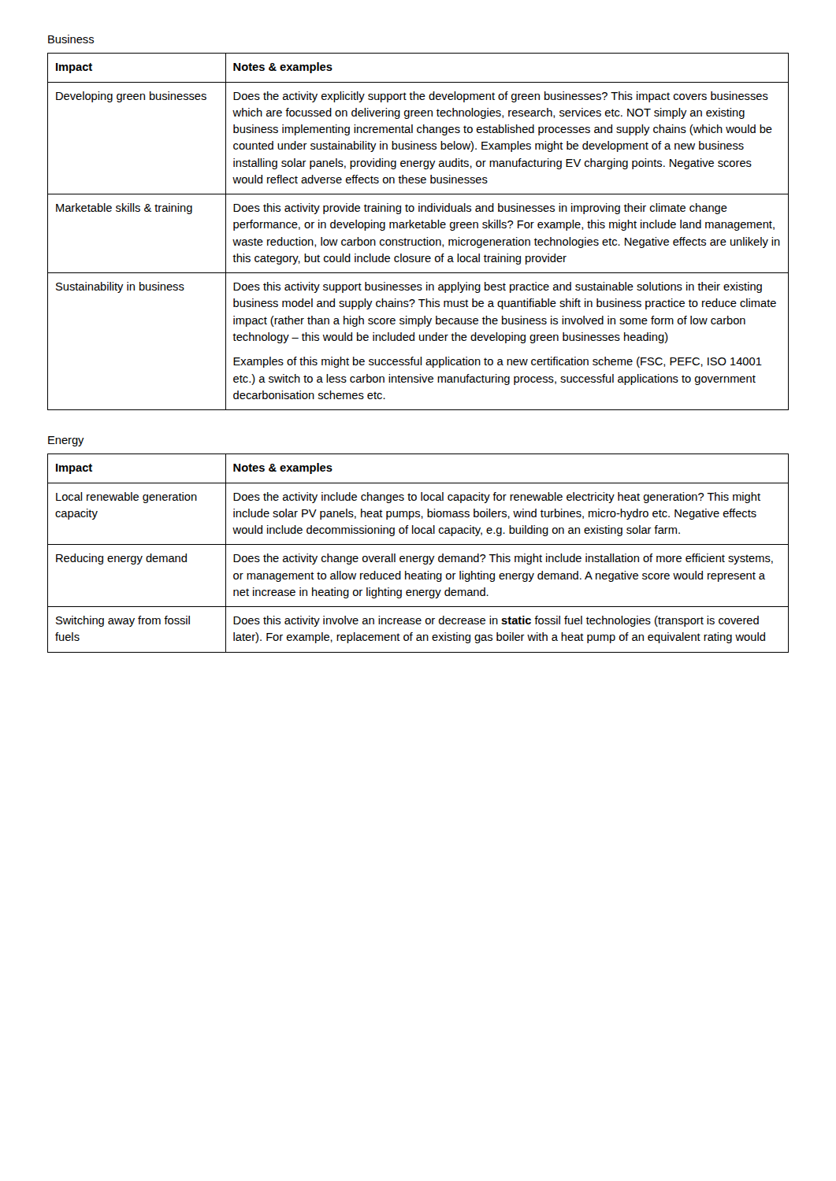Business
| Impact | Notes & examples |
| --- | --- |
| Developing green businesses | Does the activity explicitly support the development of green businesses? This impact covers businesses which are focussed on delivering green technologies, research, services etc. NOT simply an existing business implementing incremental changes to established processes and supply chains (which would be counted under sustainability in business below). Examples might be development of a new business installing solar panels, providing energy audits, or manufacturing EV charging points. Negative scores would reflect adverse effects on these businesses |
| Marketable skills & training | Does this activity provide training to individuals and businesses in improving their climate change performance, or in developing marketable green skills? For example, this might include land management, waste reduction, low carbon construction, microgeneration technologies etc. Negative effects are unlikely in this category, but could include closure of a local training provider |
| Sustainability in business | Does this activity support businesses in applying best practice and sustainable solutions in their existing business model and supply chains? This must be a quantifiable shift in business practice to reduce climate impact (rather than a high score simply because the business is involved in some form of low carbon technology – this would be included under the developing green businesses heading) Examples of this might be successful application to a new certification scheme (FSC, PEFC, ISO 14001 etc.) a switch to a less carbon intensive manufacturing process, successful applications to government decarbonisation schemes etc. |
Energy
| Impact | Notes & examples |
| --- | --- |
| Local renewable generation capacity | Does the activity include changes to local capacity for renewable electricity heat generation? This might include solar PV panels, heat pumps, biomass boilers, wind turbines, micro-hydro etc. Negative effects would include decommissioning of local capacity, e.g. building on an existing solar farm. |
| Reducing energy demand | Does the activity change overall energy demand? This might include installation of more efficient systems, or management to allow reduced heating or lighting energy demand. A negative score would represent a net increase in heating or lighting energy demand. |
| Switching away from fossil fuels | Does this activity involve an increase or decrease in static fossil fuel technologies (transport is covered later). For example, replacement of an existing gas boiler with a heat pump of an equivalent rating would |